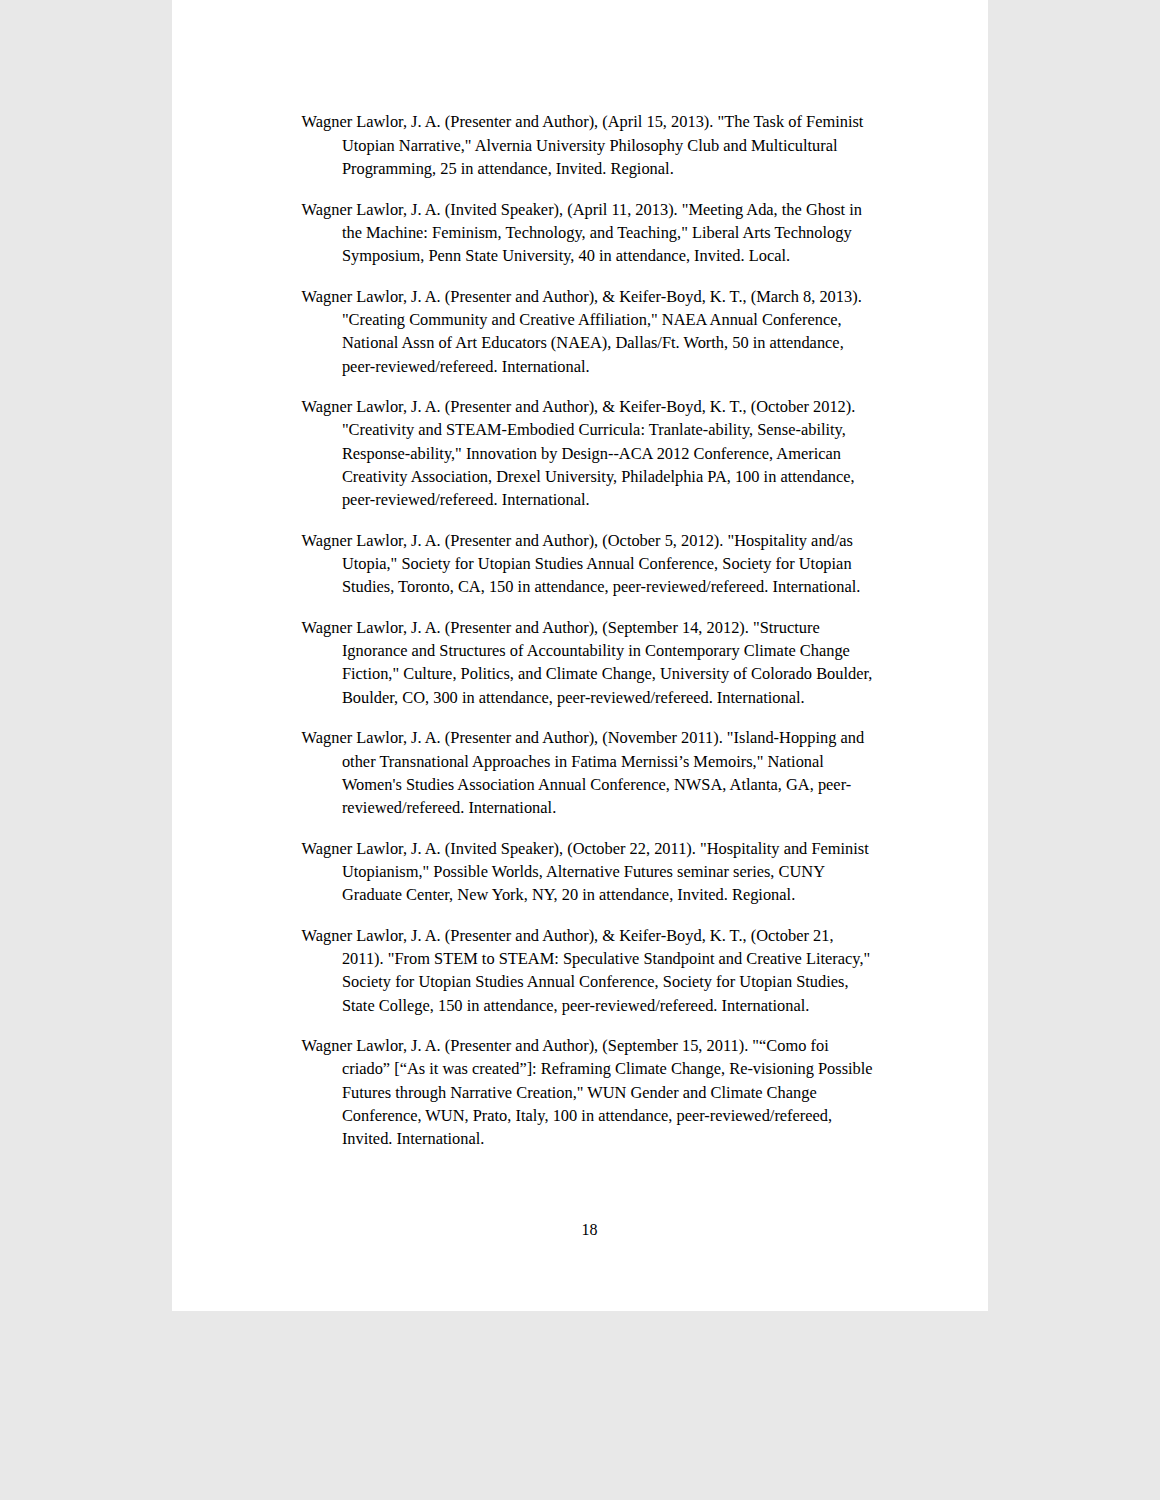Wagner Lawlor, J. A. (Presenter and Author), (April 15, 2013). "The Task of Feminist Utopian Narrative," Alvernia University Philosophy Club and Multicultural Programming, 25 in attendance, Invited. Regional.
Wagner Lawlor, J. A. (Invited Speaker), (April 11, 2013). "Meeting Ada, the Ghost in the Machine: Feminism, Technology, and Teaching," Liberal Arts Technology Symposium, Penn State University, 40 in attendance, Invited. Local.
Wagner Lawlor, J. A. (Presenter and Author), & Keifer-Boyd, K. T., (March 8, 2013). "Creating Community and Creative Affiliation," NAEA Annual Conference, National Assn of Art Educators (NAEA), Dallas/Ft. Worth, 50 in attendance, peer-reviewed/refereed. International.
Wagner Lawlor, J. A. (Presenter and Author), & Keifer-Boyd, K. T., (October 2012). "Creativity and STEAM-Embodied Curricula: Tranlate-ability, Sense-ability, Response-ability," Innovation by Design--ACA 2012 Conference, American Creativity Association, Drexel University, Philadelphia PA, 100 in attendance, peer-reviewed/refereed. International.
Wagner Lawlor, J. A. (Presenter and Author), (October 5, 2012). "Hospitality and/as Utopia," Society for Utopian Studies Annual Conference, Society for Utopian Studies, Toronto, CA, 150 in attendance, peer-reviewed/refereed. International.
Wagner Lawlor, J. A. (Presenter and Author), (September 14, 2012). "Structure Ignorance and Structures of Accountability in Contemporary Climate Change Fiction," Culture, Politics, and Climate Change, University of Colorado Boulder, Boulder, CO, 300 in attendance, peer-reviewed/refereed. International.
Wagner Lawlor, J. A. (Presenter and Author), (November 2011). "Island-Hopping and other Transnational Approaches in Fatima Mernissi’s Memoirs," National Women's Studies Association Annual Conference, NWSA, Atlanta, GA, peer-reviewed/refereed. International.
Wagner Lawlor, J. A. (Invited Speaker), (October 22, 2011). "Hospitality and Feminist Utopianism," Possible Worlds, Alternative Futures seminar series, CUNY Graduate Center, New York, NY, 20 in attendance, Invited. Regional.
Wagner Lawlor, J. A. (Presenter and Author), & Keifer-Boyd, K. T., (October 21, 2011). "From STEM to STEAM: Speculative Standpoint and Creative Literacy," Society for Utopian Studies Annual Conference, Society for Utopian Studies, State College, 150 in attendance, peer-reviewed/refereed. International.
Wagner Lawlor, J. A. (Presenter and Author), (September 15, 2011). "“Como foi criado” [“As it was created”]: Reframing Climate Change, Re-visioning Possible Futures through Narrative Creation," WUN Gender and Climate Change Conference, WUN, Prato, Italy, 100 in attendance, peer-reviewed/refereed, Invited. International.
18